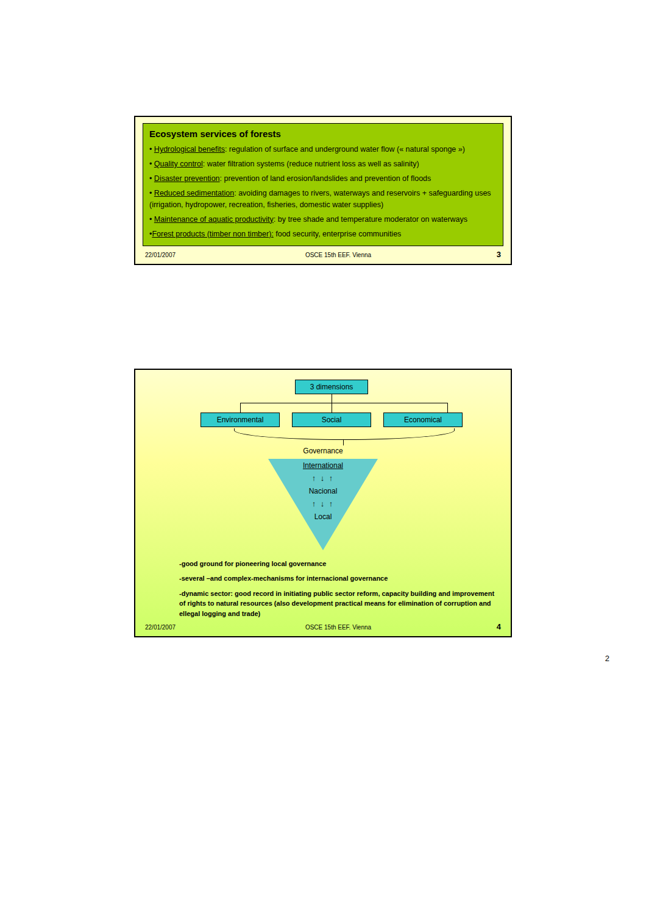Ecosystem services of forests
• Hydrological benefits: regulation of surface and underground water flow (« natural sponge »)
• Quality control: water filtration systems (reduce nutrient loss as well as salinity)
• Disaster prevention: prevention of land erosion/landslides and prevention of floods
• Reduced sedimentation: avoiding damages to rivers, waterways and reservoirs + safeguarding uses (irrigation, hydropower, recreation, fisheries, domestic water supplies)
• Maintenance of aquatic productivity: by tree shade and temperature moderator on waterways
•Forest products (timber non timber): food security, enterprise communities
22/01/2007 OSCE 15th EEF. Vienna 3
3 dimensions
Environmental
Social
Economical
Governance
International
↑ ↓ ↑
Nacional
↑ ↓ ↑
Local
-good ground for pioneering local governance
-several –and complex-mechanisms for internacional governance
-dynamic sector: good record in initiating public sector reform, capacity building and improvement of rights to natural resources (also development practical means for elimination of corruption and ellegal logging and trade)
22/01/2007 OSCE 15th EEF. Vienna 4
2